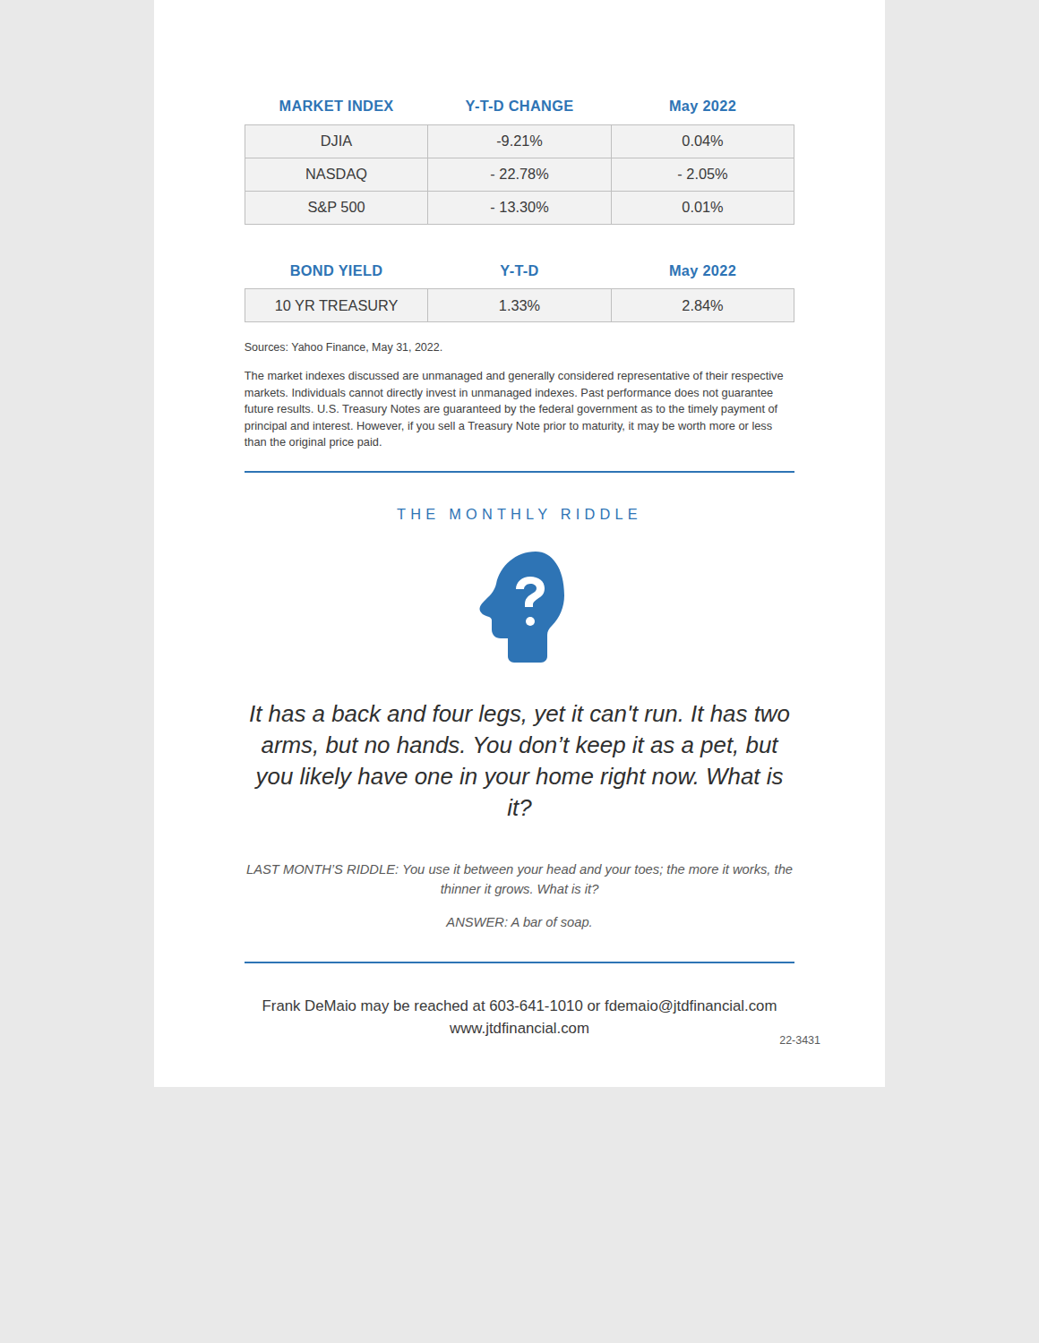| MARKET INDEX | Y-T-D CHANGE | May 2022 |
| --- | --- | --- |
| DJIA | -9.21% | 0.04% |
| NASDAQ | - 22.78% | - 2.05% |
| S&P 500 | - 13.30% | 0.01% |
| BOND YIELD | Y-T-D | May 2022 |
| --- | --- | --- |
| 10 YR TREASURY | 1.33% | 2.84% |
Sources: Yahoo Finance, May 31, 2022.
The market indexes discussed are unmanaged and generally considered representative of their respective markets. Individuals cannot directly invest in unmanaged indexes. Past performance does not guarantee future results. U.S. Treasury Notes are guaranteed by the federal government as to the timely payment of principal and interest. However, if you sell a Treasury Note prior to maturity, it may be worth more or less than the original price paid.
The Monthly Riddle
It has a back and four legs, yet it can't run. It has two arms, but no hands. You don’t keep it as a pet, but you likely have one in your home right now. What is it?
LAST MONTH’S RIDDLE: You use it between your head and your toes; the more it works, the thinner it grows. What is it?
ANSWER: A bar of soap.
Frank DeMaio may be reached at 603-641-1010 or fdemaio@jtdfinancial.com
www.jtdfinancial.com
22-3431